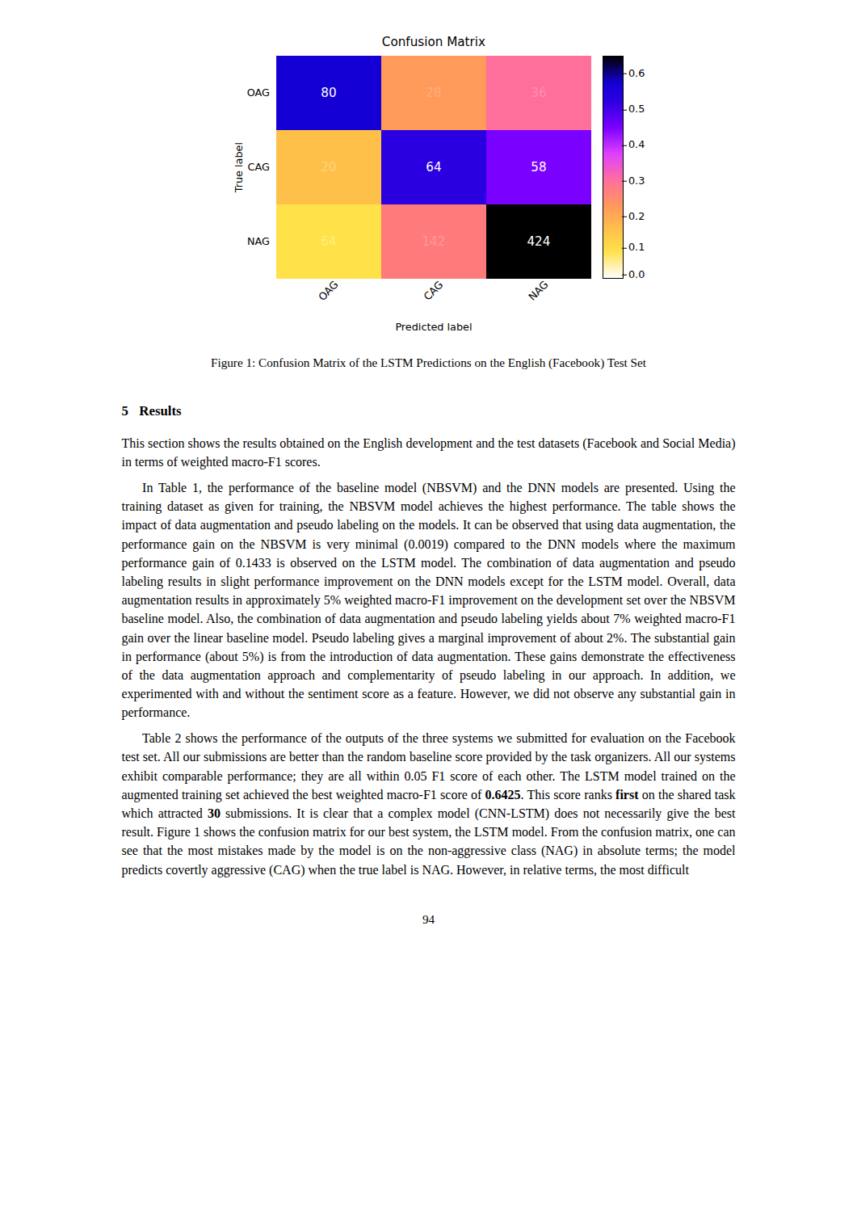Confusion Matrix
True label
OAG CAG NAG
80
28
36
20
64
58
64
142
424
0.6 0.5 0.4 0.3 0.2 0.1 0.0
OAG CAG NAG
Predicted label
Figure 1: Confusion Matrix of the LSTM Predictions on the English (Facebook) Test Set
5 Results
This section shows the results obtained on the English development and the test datasets (Facebook and Social Media) in terms of weighted macro-F1 scores.
In Table 1, the performance of the baseline model (NBSVM) and the DNN models are presented. Using the training dataset as given for training, the NBSVM model achieves the highest performance. The table shows the impact of data augmentation and pseudo labeling on the models. It can be observed that using data augmentation, the performance gain on the NBSVM is very minimal (0.0019) compared to the DNN models where the maximum performance gain of 0.1433 is observed on the LSTM model. The combination of data augmentation and pseudo labeling results in slight performance improvement on the DNN models except for the LSTM model. Overall, data augmentation results in approximately 5% weighted macro-F1 improvement on the development set over the NBSVM baseline model. Also, the combination of data augmentation and pseudo labeling yields about 7% weighted macro-F1 gain over the linear baseline model. Pseudo labeling gives a marginal improvement of about 2%. The substantial gain in performance (about 5%) is from the introduction of data augmentation. These gains demonstrate the effectiveness of the data augmentation approach and complementarity of pseudo labeling in our approach. In addition, we experimented with and without the sentiment score as a feature. However, we did not observe any substantial gain in performance.
Table 2 shows the performance of the outputs of the three systems we submitted for evaluation on the Facebook test set. All our submissions are better than the random baseline score provided by the task organizers. All our systems exhibit comparable performance; they are all within 0.05 F1 score of each other. The LSTM model trained on the augmented training set achieved the best weighted macro-F1 score of 0.6425. This score ranks first on the shared task which attracted 30 submissions. It is clear that a complex model (CNN-LSTM) does not necessarily give the best result. Figure 1 shows the confusion matrix for our best system, the LSTM model. From the confusion matrix, one can see that the most mistakes made by the model is on the non-aggressive class (NAG) in absolute terms; the model predicts covertly aggressive (CAG) when the true label is NAG. However, in relative terms, the most difficult
94